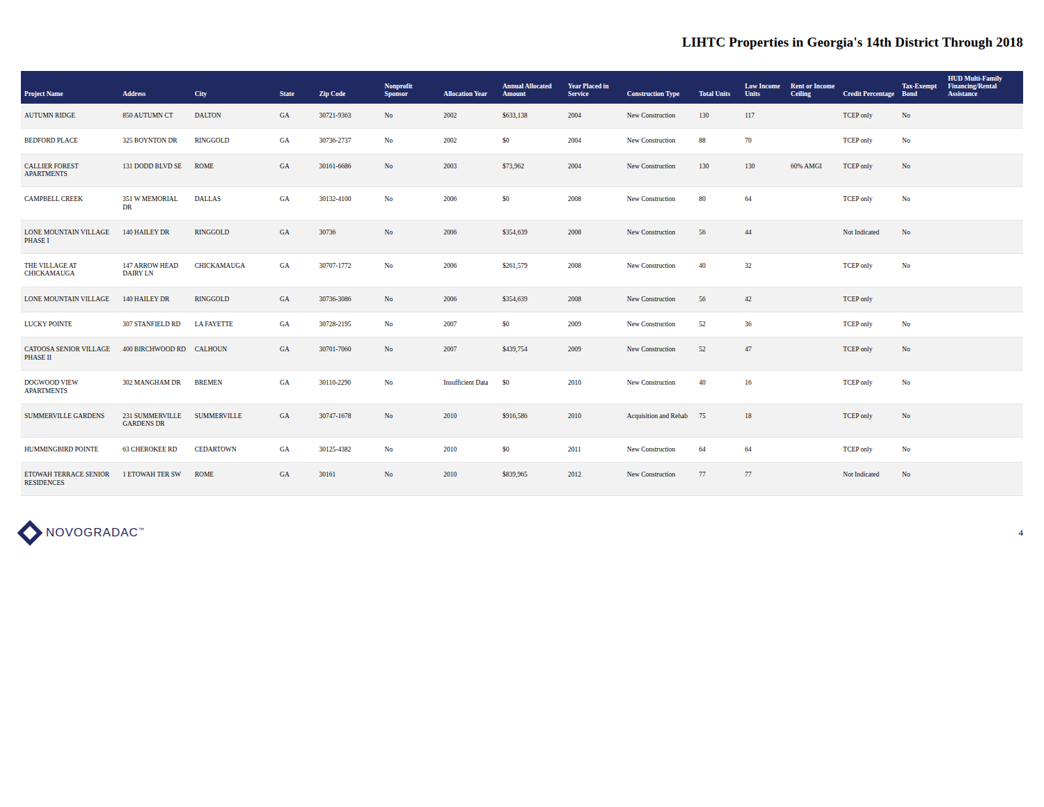LIHTC Properties in Georgia's 14th District Through 2018
| Project Name | Address | City | State | Zip Code | Nonprofit Sponsor | Allocation Year | Annual Allocated Amount | Year Placed in Service | Construction Type | Total Units | Low Income Units | Rent or Income Ceiling | Credit Percentage | Tax-Exempt Bond | HUD Multi-Family Financing/Rental Assistance |
| --- | --- | --- | --- | --- | --- | --- | --- | --- | --- | --- | --- | --- | --- | --- | --- |
| AUTUMN RIDGE | 850 AUTUMN CT | DALTON | GA | 30721-9363 | No | 2002 | $633,138 | 2004 | New Construction | 130 | 117 | | TCEP only | No | |
| BEDFORD PLACE | 325 BOYNTON DR | RINGGOLD | GA | 30736-2737 | No | 2002 | $0 | 2004 | New Construction | 88 | 70 | | TCEP only | No | |
| CALLIER FOREST APARTMENTS | 131 DODD BLVD SE | ROME | GA | 30161-6686 | No | 2003 | $73,962 | 2004 | New Construction | 130 | 130 | 60% AMGI | TCEP only | No | |
| CAMPBELL CREEK | 351 W MEMORIAL DR | DALLAS | GA | 30132-4100 | No | 2006 | $0 | 2008 | New Construction | 80 | 64 | | TCEP only | No | |
| LONE MOUNTAIN VILLAGE PHASE I | 140 HAILEY DR | RINGGOLD | GA | 30736 | No | 2006 | $354,639 | 2008 | New Construction | 56 | 44 | | Not Indicated | No | |
| THE VILLAGE AT CHICKAMAUGA | 147 ARROW HEAD DAIRY LN | CHICKAMAUGA | GA | 30707-1772 | No | 2006 | $261,579 | 2008 | New Construction | 40 | 32 | | TCEP only | No | |
| LONE MOUNTAIN VILLAGE | 140 HAILEY DR | RINGGOLD | GA | 30736-3086 | No | 2006 | $354,639 | 2008 | New Construction | 56 | 42 | | TCEP only | | |
| LUCKY POINTE | 307 STANFIELD RD | LA FAYETTE | GA | 30728-2195 | No | 2007 | $0 | 2009 | New Construction | 52 | 36 | | TCEP only | No | |
| CATOOSA SENIOR VILLAGE PHASE II | 400 BIRCHWOOD RD | CALHOUN | GA | 30701-7060 | No | 2007 | $439,754 | 2009 | New Construction | 52 | 47 | | TCEP only | No | |
| DOGWOOD VIEW APARTMENTS | 302 MANGHAM DR | BREMEN | GA | 30110-2290 | No | Insufficient Data | $0 | 2010 | New Construction | 40 | 16 | | TCEP only | No | |
| SUMMERVILLE GARDENS | 231 SUMMERVILLE GARDENS DR | SUMMERVILLE | GA | 30747-1678 | No | 2010 | $916,586 | 2010 | Acquisition and Rehab | 75 | 18 | | TCEP only | No | |
| HUMMINGBIRD POINTE | 63 CHEROKEE RD | CEDARTOWN | GA | 30125-4382 | No | 2010 | $0 | 2011 | New Construction | 64 | 64 | | TCEP only | No | |
| ETOWAH TERRACE SENIOR RESIDENCES | 1 ETOWAH TER SW | ROME | GA | 30161 | No | 2010 | $839,965 | 2012 | New Construction | 77 | 77 | | Not Indicated | No | |
NOVOGRADAC™
4